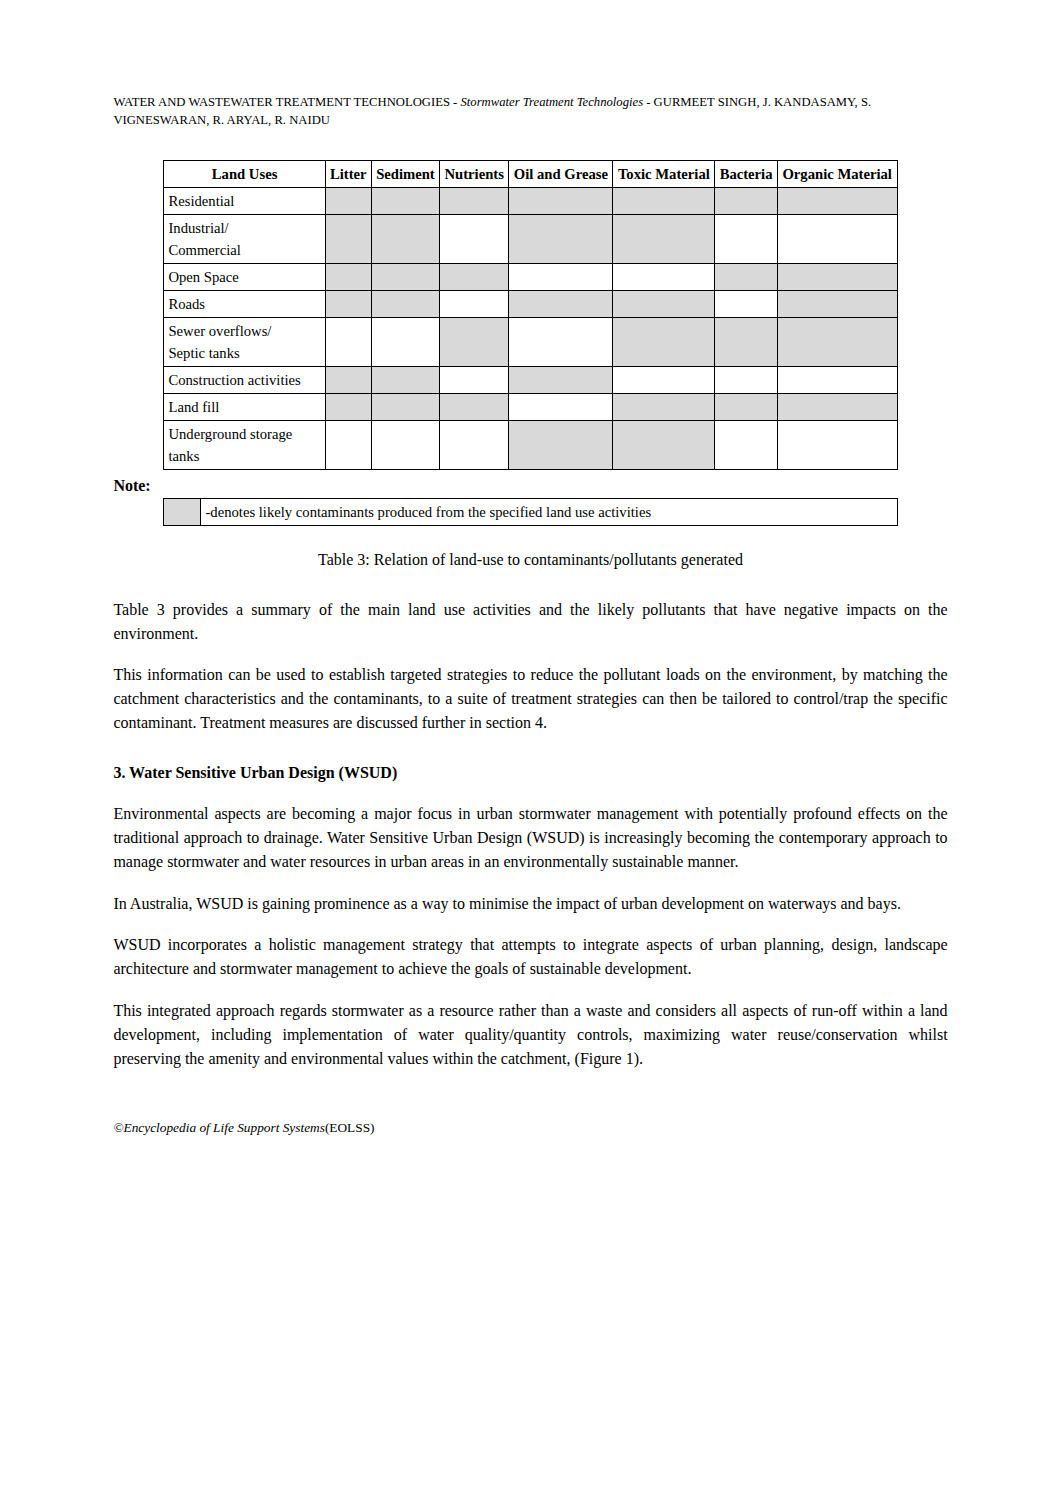WATER AND WASTEWATER TREATMENT TECHNOLOGIES - Stormwater Treatment Technologies - Gurmeet Singh, J. Kandasamy, S. Vigneswaran, R. Aryal, R. Naidu
| Land Uses | Litter | Sediment | Nutrients | Oil and Grease | Toxic Material | Bacteria | Organic Material |
| --- | --- | --- | --- | --- | --- | --- | --- |
| Residential | | | | | | | |
| Industrial/ Commercial | | | | | | | |
| Open Space | | | | | | | |
| Roads | | | | | | | |
| Sewer overflows/ Septic tanks | | | | | | | |
| Construction activities | | | | | | | |
| Land fill | | | | | | | |
| Underground storage tanks | | | | | | | |
Note:
| | -denotes likely contaminants produced from the specified land use activities |
Table 3: Relation of land-use to contaminants/pollutants generated
Table 3 provides a summary of the main land use activities and the likely pollutants that have negative impacts on the environment.
This information can be used to establish targeted strategies to reduce the pollutant loads on the environment, by matching the catchment characteristics and the contaminants, to a suite of treatment strategies can then be tailored to control/trap the specific contaminant. Treatment measures are discussed further in section 4.
3. Water Sensitive Urban Design (WSUD)
Environmental aspects are becoming a major focus in urban stormwater management with potentially profound effects on the traditional approach to drainage. Water Sensitive Urban Design (WSUD) is increasingly becoming the contemporary approach to manage stormwater and water resources in urban areas in an environmentally sustainable manner.
In Australia, WSUD is gaining prominence as a way to minimise the impact of urban development on waterways and bays.
WSUD incorporates a holistic management strategy that attempts to integrate aspects of urban planning, design, landscape architecture and stormwater management to achieve the goals of sustainable development.
This integrated approach regards stormwater as a resource rather than a waste and considers all aspects of run-off within a land development, including implementation of water quality/quantity controls, maximizing water reuse/conservation whilst preserving the amenity and environmental values within the catchment, (Figure 1).
©Encyclopedia of Life Support Systems(EOLSS)